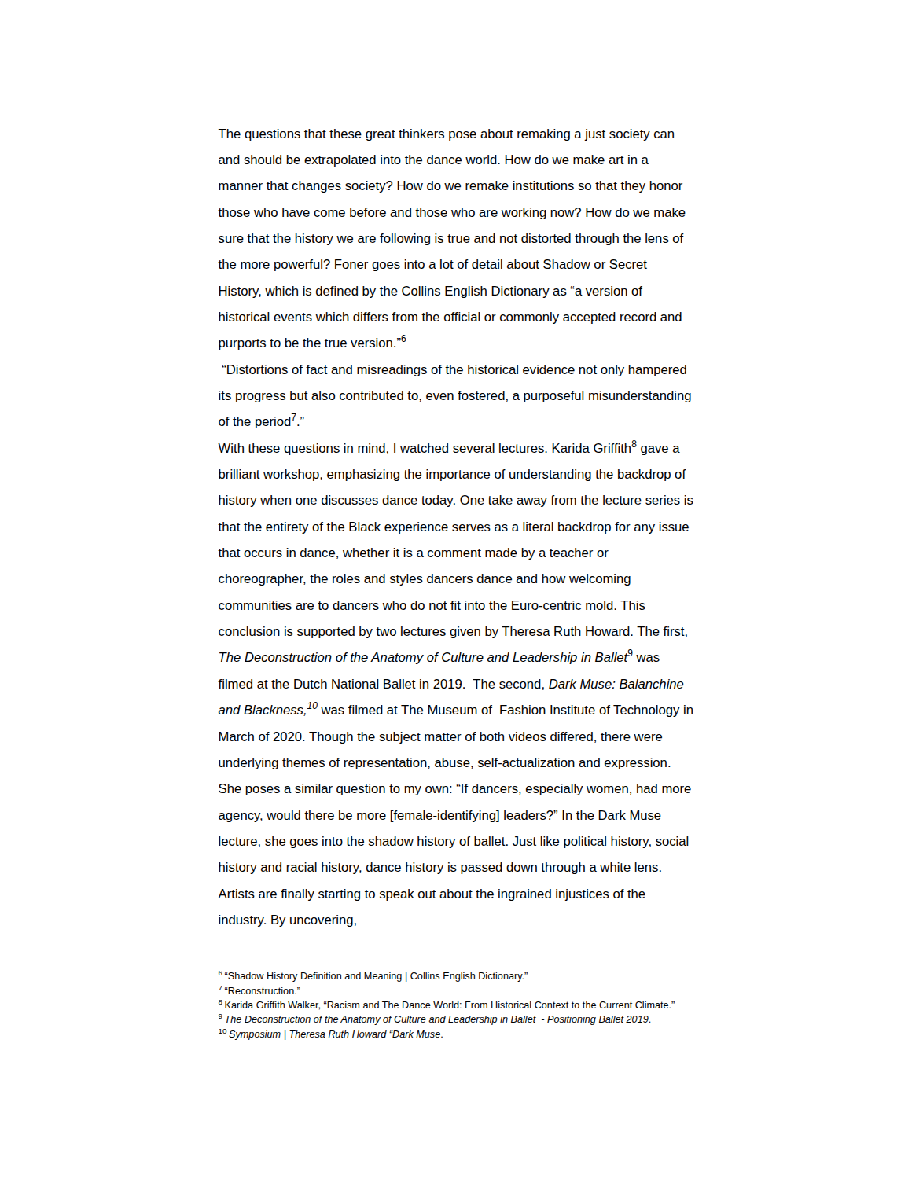The questions that these great thinkers pose about remaking a just society can and should be extrapolated into the dance world. How do we make art in a manner that changes society? How do we remake institutions so that they honor those who have come before and those who are working now? How do we make sure that the history we are following is true and not distorted through the lens of the more powerful? Foner goes into a lot of detail about Shadow or Secret History, which is defined by the Collins English Dictionary as “a version of historical events which differs from the official or commonly accepted record and purports to be the true version.”6
“Distortions of fact and misreadings of the historical evidence not only hampered its progress but also contributed to, even fostered, a purposeful misunderstanding of the period7.”
With these questions in mind, I watched several lectures. Karida Griffith8 gave a brilliant workshop, emphasizing the importance of understanding the backdrop of history when one discusses dance today. One take away from the lecture series is that the entirety of the Black experience serves as a literal backdrop for any issue that occurs in dance, whether it is a comment made by a teacher or choreographer, the roles and styles dancers dance and how welcoming communities are to dancers who do not fit into the Euro-centric mold. This conclusion is supported by two lectures given by Theresa Ruth Howard. The first, The Deconstruction of the Anatomy of Culture and Leadership in Ballet9 was filmed at the Dutch National Ballet in 2019. The second, Dark Muse: Balanchine and Blackness,10 was filmed at The Museum of Fashion Institute of Technology in March of 2020. Though the subject matter of both videos differed, there were underlying themes of representation, abuse, self-actualization and expression. She poses a similar question to my own: “If dancers, especially women, had more agency, would there be more [female-identifying] leaders?” In the Dark Muse lecture, she goes into the shadow history of ballet. Just like political history, social history and racial history, dance history is passed down through a white lens. Artists are finally starting to speak out about the ingrained injustices of the industry. By uncovering,
6“Shadow History Definition and Meaning | Collins English Dictionary.”
7“Reconstruction.”
8 Karida Griffith Walker, “Racism and The Dance World: From Historical Context to the Current Climate.”
9 The Deconstruction of the Anatomy of Culture and Leadership in Ballet - Positioning Ballet 2019.
10 Symposium | Theresa Ruth Howard “Dark Muse.